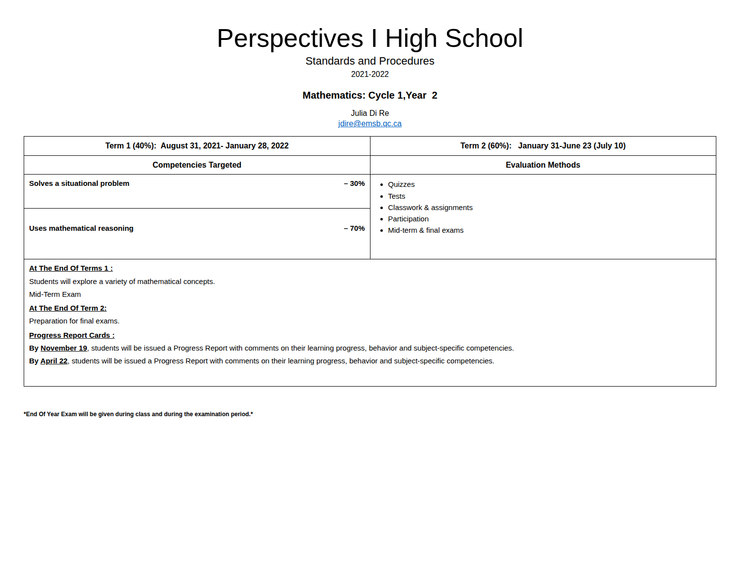Perspectives I High School
Standards and Procedures
2021-2022
Mathematics: Cycle 1,Year 2
Julia Di Re
jdire@emsb.qc.ca
| Term 1 (40%): August 31, 2021- January 28, 2022 | Term 2 (60%): January 31-June 23 (July 10) |
| Competencies Targeted | Evaluation Methods |
| Solves a situational problem – 30% | Quizzes Tests Classwork & assignments Participation Mid-term & final exams |
| Uses mathematical reasoning – 70% |
| At The End Of Terms 1 : Students will explore a variety of mathematical concepts. Mid-Term Exam At The End Of Term 2: Preparation for final exams. Progress Report Cards : By November 19 , students will be issued a Progress Report with comments on their learning progress, behavior and subject-specific competencies. By April 22 , students will be issued a Progress Report with comments on their learning progress, behavior and subject-specific competencies. |
*End Of Year Exam will be given during class and during the examination period.*